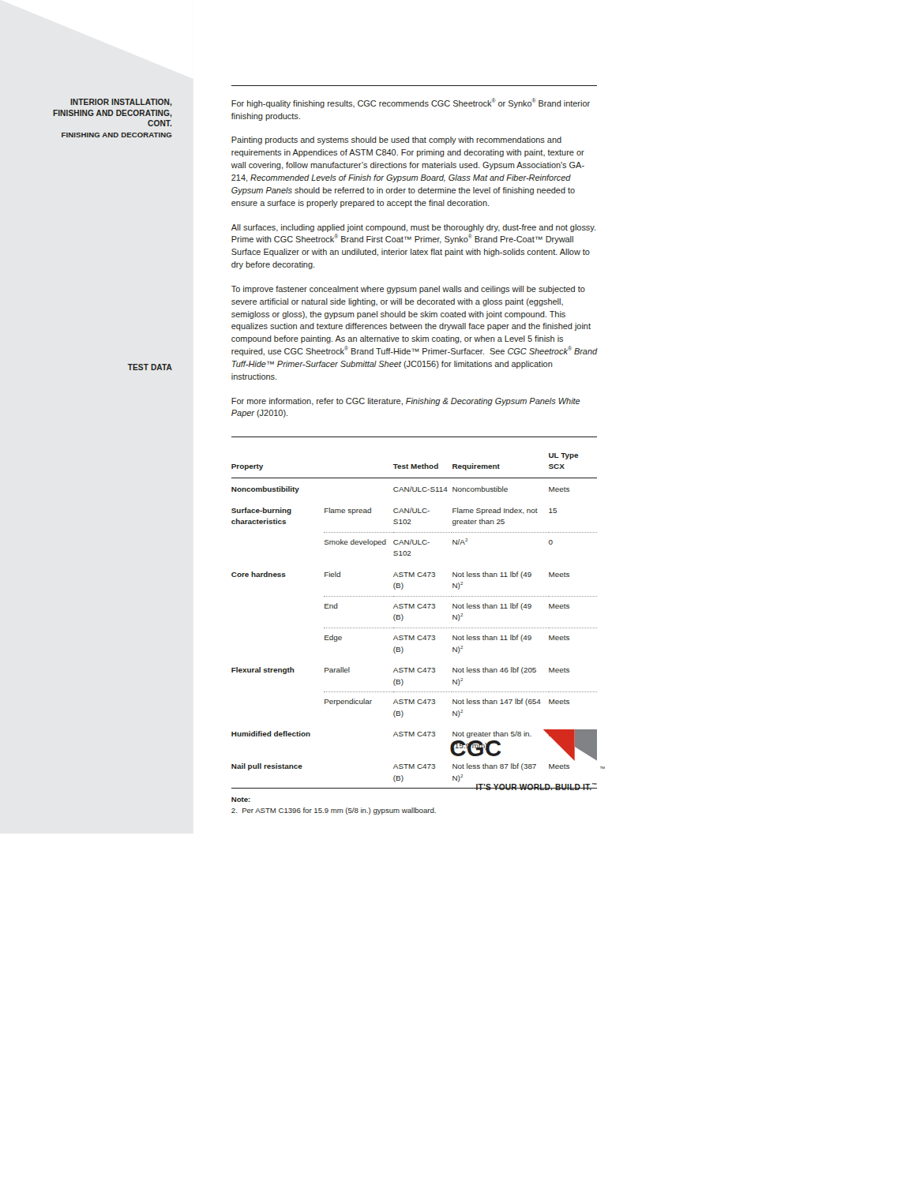INTERIOR INSTALLATION,
FINISHING AND DECORATING, CONT.
FINISHING AND DECORATING
TEST DATA
For high-quality finishing results, CGC recommends CGC Sheetrock® or Synko® Brand interior finishing products.
Painting products and systems should be used that comply with recommendations and requirements in Appendices of ASTM C840. For priming and decorating with paint, texture or wall covering, follow manufacturer’s directions for materials used. Gypsum Association's GA-214, Recommended Levels of Finish for Gypsum Board, Glass Mat and Fiber-Reinforced Gypsum Panels should be referred to in order to determine the level of finishing needed to ensure a surface is properly prepared to accept the final decoration.
All surfaces, including applied joint compound, must be thoroughly dry, dust-free and not glossy. Prime with CGC Sheetrock® Brand First Coat™ Primer, Synko® Brand Pre-Coat™ Drywall Surface Equalizer or with an undiluted, interior latex flat paint with high-solids content. Allow to dry before decorating.
To improve fastener concealment where gypsum panel walls and ceilings will be subjected to severe artificial or natural side lighting, or will be decorated with a gloss paint (eggshell, semigloss or gloss), the gypsum panel should be skim coated with joint compound. This equalizes suction and texture differences between the drywall face paper and the finished joint compound before painting. As an alternative to skim coating, or when a Level 5 finish is required, use CGC Sheetrock® Brand Tuff-Hide™ Primer-Surfacer. See CGC Sheetrock® Brand Tuff-Hide™ Primer-Surfacer Submittal Sheet (JC0156) for limitations and application instructions.
For more information, refer to CGC literature, Finishing & Decorating Gypsum Panels White Paper (J2010).
| Property | | Test Method | Requirement | UL Type SCX |
| --- | --- | --- | --- | --- |
| Noncombustibility | | CAN/ULC-S114 | Noncombustible | Meets |
| Surface-burning characteristics | Flame spread | CAN/ULC-S102 | Flame Spread Index, not greater than 25 | 15 |
| Smoke developed | CAN/ULC-S102 | N/A 2 | 0 |
| Core hardness | Field | ASTM C473 (B) | Not less than 11 lbf (49 N) 2 | Meets |
| End | ASTM C473 (B) | Not less than 11 lbf (49 N) 2 | Meets |
| Edge | ASTM C473 (B) | Not less than 11 lbf (49 N) 2 | Meets |
| Flexural strength | Parallel | ASTM C473 (B) | Not less than 46 lbf (205 N) 2 | Meets |
| Perpendicular | ASTM C473 (B) | Not less than 147 lbf (654 N) 2 | Meets |
| Humidified deflection | | ASTM C473 | Not greater than 5/8 in. (15.9 mm) 2 | Meets |
| Nail pull resistance | | ASTM C473 (B) | Not less than 87 lbf (387 N) 2 | Meets |
Note:
2. Per ASTM C1396 for 15.9 mm (5/8 in.) gypsum wallboard.
CGC ™
IT’S YOUR WORLD. BUILD IT.™